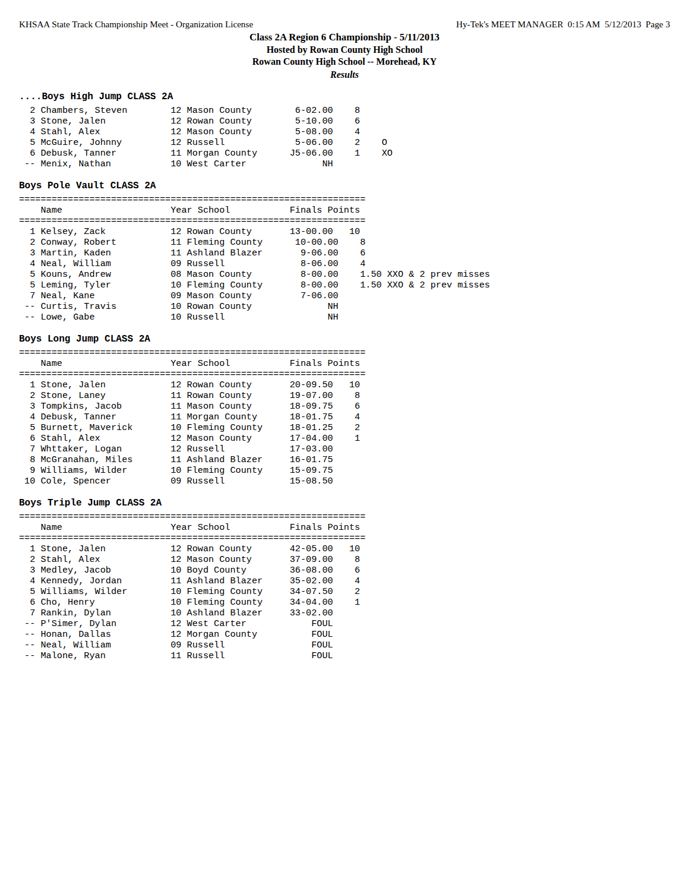KHSAA State Track Championship Meet - Organization License Hy-Tek's MEET MANAGER 0:15 AM 5/12/2013 Page 3
Class 2A Region 6 Championship - 5/11/2013
Hosted by Rowan County High School
Rowan County High School -- Morehead, KY
Results
....Boys High Jump CLASS 2A
  2 Chambers, Steven        12 Mason County        6-02.00    8
  3 Stone, Jalen            12 Rowan County        5-10.00    6
  4 Stahl, Alex             12 Mason County        5-08.00    4
  5 McGuire, Johnny         12 Russell             5-06.00    2    O
  6 Debusk, Tanner          11 Morgan County      J5-06.00    1    XO
 -- Menix, Nathan           10 West Carter              NH
Boys Pole Vault CLASS 2A
================================================================
    Name                    Year School           Finals Points
================================================================
  1 Kelsey, Zack            12 Rowan County       13-00.00   10
  2 Conway, Robert          11 Fleming County      10-00.00    8
  3 Martin, Kaden           11 Ashland Blazer       9-06.00    6
  4 Neal, William           09 Russell              8-06.00    4
  5 Kouns, Andrew           08 Mason County         8-00.00    1.50 XXO & 2 prev misses
  5 Leming, Tyler           10 Fleming County       8-00.00    1.50 XXO & 2 prev misses
  7 Neal, Kane              09 Mason County         7-06.00
 -- Curtis, Travis          10 Rowan County              NH
 -- Lowe, Gabe              10 Russell                   NH
Boys Long Jump CLASS 2A
================================================================
    Name                    Year School           Finals Points
================================================================
  1 Stone, Jalen            12 Rowan County       20-09.50   10
  2 Stone, Laney            11 Rowan County       19-07.00    8
  3 Tompkins, Jacob         11 Mason County       18-09.75    6
  4 Debusk, Tanner          11 Morgan County      18-01.75    4
  5 Burnett, Maverick       10 Fleming County     18-01.25    2
  6 Stahl, Alex             12 Mason County       17-04.00    1
  7 Whttaker, Logan         12 Russell            17-03.00
  8 McGranahan, Miles       11 Ashland Blazer     16-01.75
  9 Williams, Wilder        10 Fleming County     15-09.75
 10 Cole, Spencer           09 Russell            15-08.50
Boys Triple Jump CLASS 2A
================================================================
    Name                    Year School           Finals Points
================================================================
  1 Stone, Jalen            12 Rowan County       42-05.00   10
  2 Stahl, Alex             12 Mason County       37-09.00    8
  3 Medley, Jacob           10 Boyd County        36-08.00    6
  4 Kennedy, Jordan         11 Ashland Blazer     35-02.00    4
  5 Williams, Wilder        10 Fleming County     34-07.50    2
  6 Cho, Henry              10 Fleming County     34-04.00    1
  7 Rankin, Dylan           10 Ashland Blazer     33-02.00
 -- P'Simer, Dylan          12 West Carter            FOUL
 -- Honan, Dallas           12 Morgan County          FOUL
 -- Neal, William           09 Russell                FOUL
 -- Malone, Ryan            11 Russell                FOUL